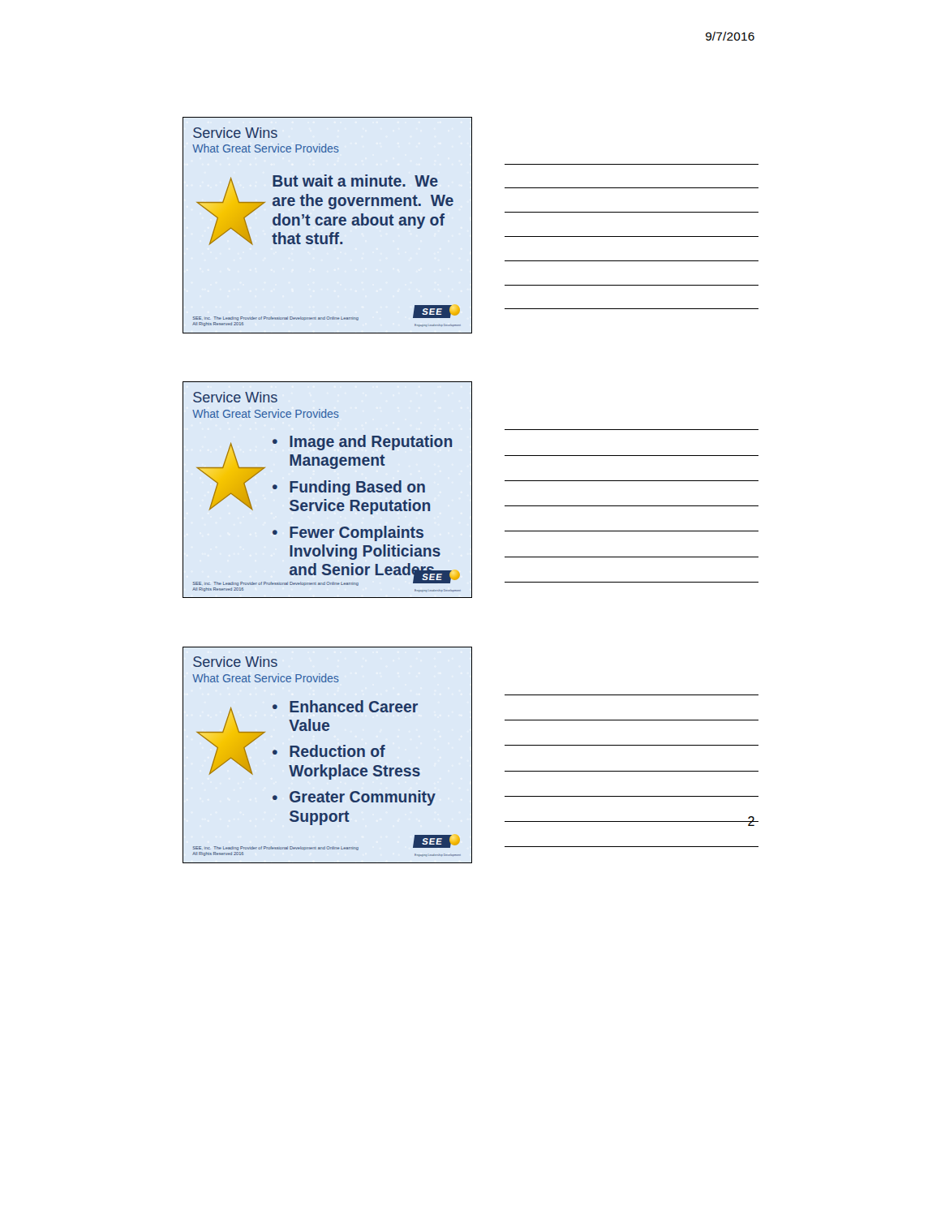9/7/2016
Service Wins
What Great Service Provides
But wait a minute. We are the government. We don’t care about any of that stuff.
SEE, inc. The Leading Provider of Professional Development and Online Learning
All Rights Reserved 2016
SEE
Engaging Leadership Development
Service Wins
What Great Service Provides
Image and Reputation Management
Funding Based on Service Reputation
Fewer Complaints Involving Politicians and Senior Leaders
SEE, inc. The Leading Provider of Professional Development and Online Learning
All Rights Reserved 2016
SEE
Engaging Leadership Development
Service Wins
What Great Service Provides
Enhanced Career Value
Reduction of Workplace Stress
Greater Community Support
SEE, inc. The Leading Provider of Professional Development and Online Learning
All Rights Reserved 2016
SEE
Engaging Leadership Development
2